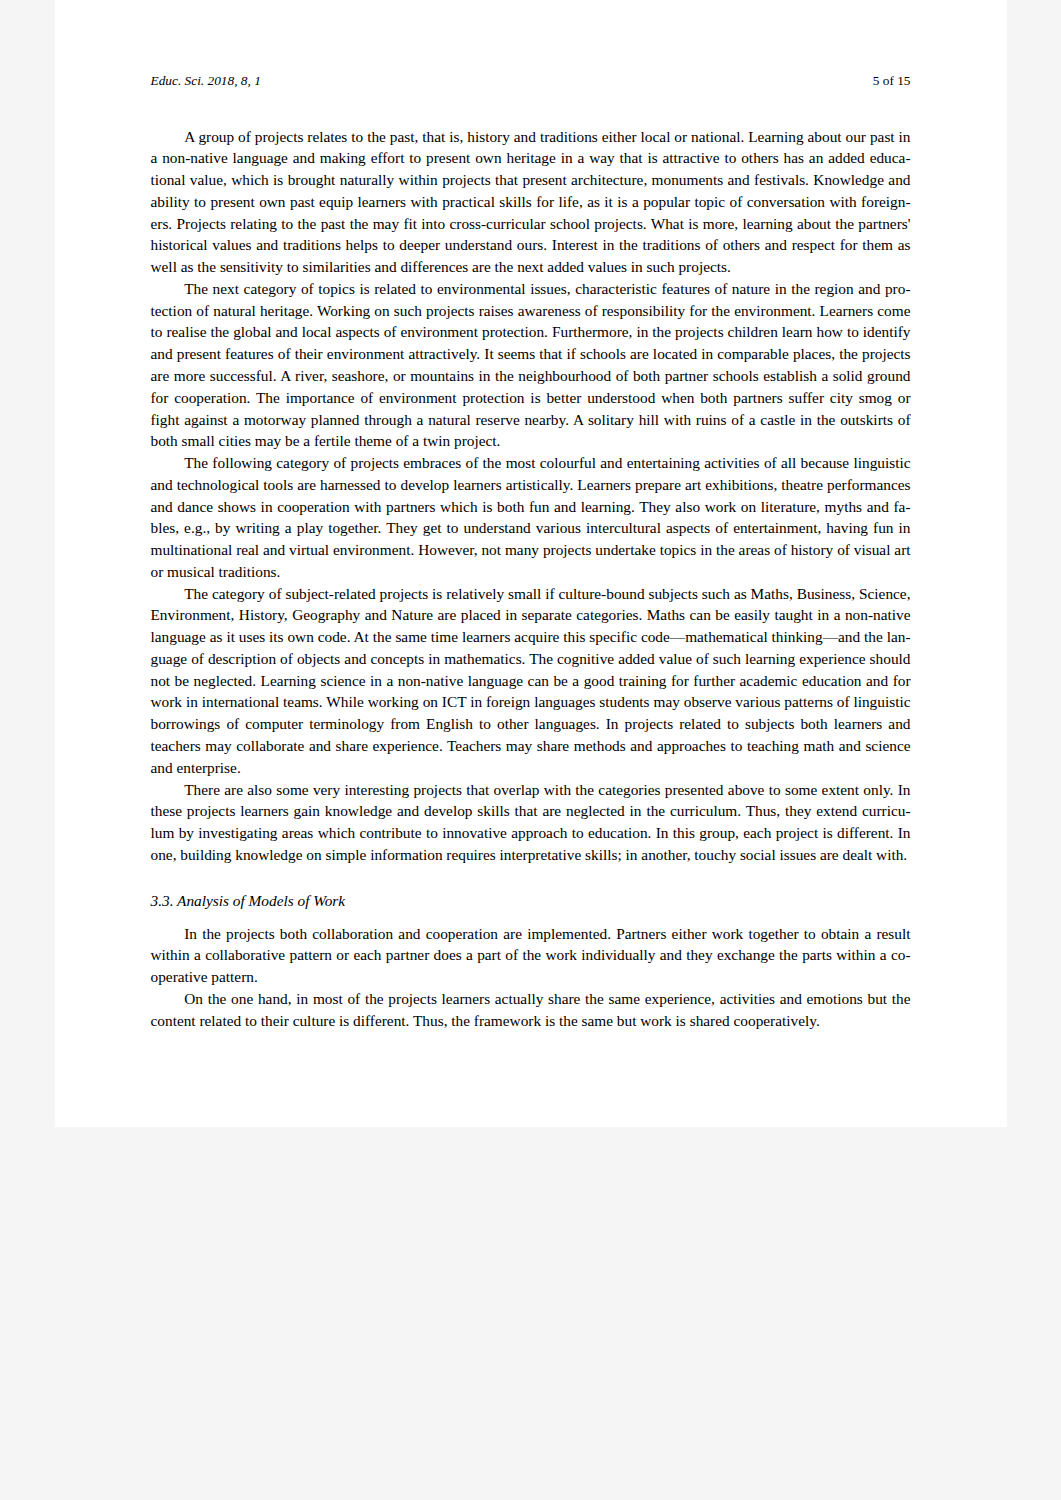Educ. Sci. 2018, 8, 1 5 of 15
A group of projects relates to the past, that is, history and traditions either local or national. Learning about our past in a non-native language and making effort to present own heritage in a way that is attractive to others has an added educational value, which is brought naturally within projects that present architecture, monuments and festivals. Knowledge and ability to present own past equip learners with practical skills for life, as it is a popular topic of conversation with foreigners. Projects relating to the past the may fit into cross-curricular school projects. What is more, learning about the partners' historical values and traditions helps to deeper understand ours. Interest in the traditions of others and respect for them as well as the sensitivity to similarities and differences are the next added values in such projects.
The next category of topics is related to environmental issues, characteristic features of nature in the region and protection of natural heritage. Working on such projects raises awareness of responsibility for the environment. Learners come to realise the global and local aspects of environment protection. Furthermore, in the projects children learn how to identify and present features of their environment attractively. It seems that if schools are located in comparable places, the projects are more successful. A river, seashore, or mountains in the neighbourhood of both partner schools establish a solid ground for cooperation. The importance of environment protection is better understood when both partners suffer city smog or fight against a motorway planned through a natural reserve nearby. A solitary hill with ruins of a castle in the outskirts of both small cities may be a fertile theme of a twin project.
The following category of projects embraces of the most colourful and entertaining activities of all because linguistic and technological tools are harnessed to develop learners artistically. Learners prepare art exhibitions, theatre performances and dance shows in cooperation with partners which is both fun and learning. They also work on literature, myths and fables, e.g., by writing a play together. They get to understand various intercultural aspects of entertainment, having fun in multinational real and virtual environment. However, not many projects undertake topics in the areas of history of visual art or musical traditions.
The category of subject-related projects is relatively small if culture-bound subjects such as Maths, Business, Science, Environment, History, Geography and Nature are placed in separate categories. Maths can be easily taught in a non-native language as it uses its own code. At the same time learners acquire this specific code—mathematical thinking—and the language of description of objects and concepts in mathematics. The cognitive added value of such learning experience should not be neglected. Learning science in a non-native language can be a good training for further academic education and for work in international teams. While working on ICT in foreign languages students may observe various patterns of linguistic borrowings of computer terminology from English to other languages. In projects related to subjects both learners and teachers may collaborate and share experience. Teachers may share methods and approaches to teaching math and science and enterprise.
There are also some very interesting projects that overlap with the categories presented above to some extent only. In these projects learners gain knowledge and develop skills that are neglected in the curriculum. Thus, they extend curriculum by investigating areas which contribute to innovative approach to education. In this group, each project is different. In one, building knowledge on simple information requires interpretative skills; in another, touchy social issues are dealt with.
3.3. Analysis of Models of Work
In the projects both collaboration and cooperation are implemented. Partners either work together to obtain a result within a collaborative pattern or each partner does a part of the work individually and they exchange the parts within a cooperative pattern.
On the one hand, in most of the projects learners actually share the same experience, activities and emotions but the content related to their culture is different. Thus, the framework is the same but work is shared cooperatively.